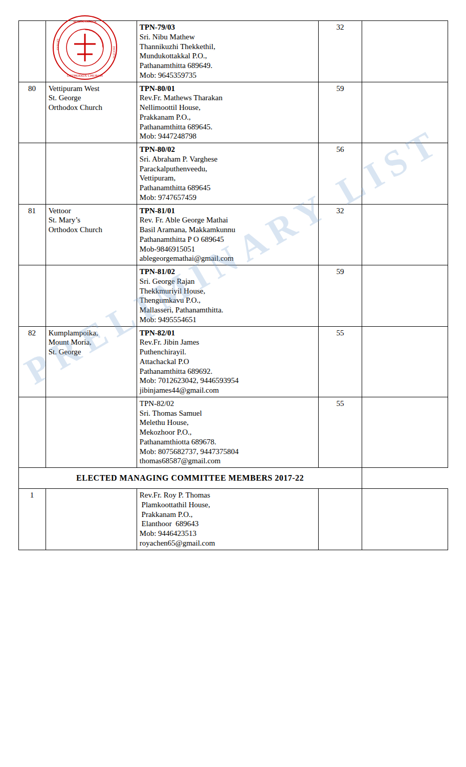PRELIMINARY LIST
MALANKARA ORTHODOX CHURCH SYRIAN DIOCESE
| | | TPN-79/03 Sri. Nibu Mathew Thannikuzhi Thekkethil, Mundukottakkal P.O., Pathanamthitta 689649. Mob: 9645359735 | 32 | |
| 80 | Vettipuram West St. George Orthodox Church | TPN-80/01 Rev.Fr. Mathews Tharakan Nellimoottil House, Prakkanam P.O., Pathanamthitta 689645. Mob: 9447248798 | 59 | |
| | | TPN-80/02 Sri. Abraham P. Varghese Parackalputhenveedu, Vettipuram, Pathanamthitta 689645 Mob: 9747657459 | 56 | |
| 81 | Vettoor St. Mary’s Orthodox Church | TPN-81/01 Rev. Fr. Able George Mathai Basil Aramana, Makkamkunnu Pathanamthitta P O 689645 Mob-9846915051 ablegeorgemathai@gmail.com | 32 | |
| | | TPN-81/02 Sri. George Rajan Thekkmuriyil House, Thengumkavu P.O., Mallasseri, Pathanamthitta. Mob: 9495554651 | 59 | |
| 82 | Kumplampoika, Mount Moria, St. George | TPN-82/01 Rev.Fr. Jibin James Puthenchirayil. Attachackal P.O Pathanamthitta 689692. Mob: 7012623042, 9446593954 jibinjames44@gmail.com | 55 | |
| | | TPN-82/02 Sri. Thomas Samuel Melethu House, Mekozhoor P.O., Pathanamthiotta 689678. Mob: 8075682737, 9447375804 thomas68587@gmail.com | 55 | |
| ELECTED MANAGING COMMITTEE MEMBERS 2017-22 | |
| 1 | | Rev.Fr. Roy P. Thomas Plamkoottathil House, Prakkanam P.O., Elanthoor 689643 Mob: 9446423513 royachen65@gmail.com | | |